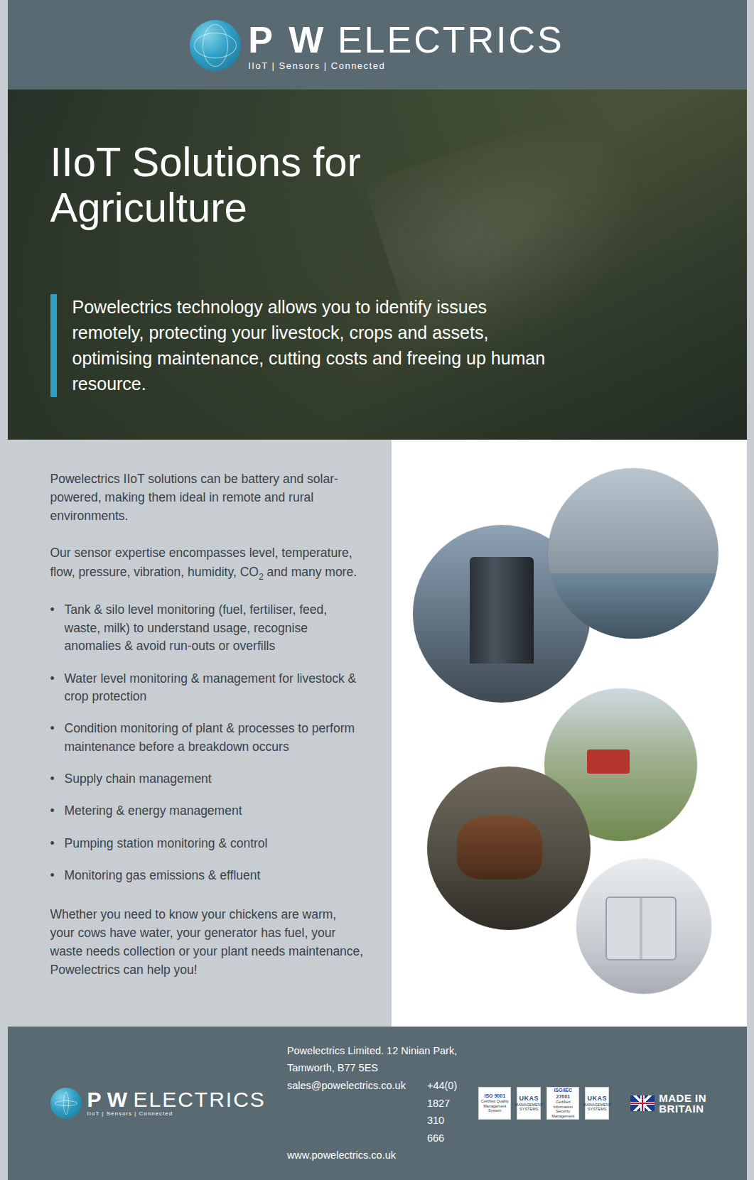P W ELECTRICS
IIoT | Sensors | Connected
IIoT Solutions for Agriculture
Powelectrics technology allows you to identify issues remotely, protecting your livestock, crops and assets, optimising maintenance, cutting costs and freeing up human resource.
Powelectrics IIoT solutions can be battery and solar-powered, making them ideal in remote and rural environments.
Our sensor expertise encompasses level, temperature, flow, pressure, vibration, humidity, CO2 and many more.
Tank & silo level monitoring (fuel, fertiliser, feed, waste, milk) to understand usage, recognise anomalies & avoid run-outs or overfills
Water level monitoring & management for livestock & crop protection
Condition monitoring of plant & processes to perform maintenance before a breakdown occurs
Supply chain management
Metering & energy management
Pumping station monitoring & control
Monitoring gas emissions & effluent
Whether you need to know your chickens are warm, your cows have water, your generator has fuel, your waste needs collection or your plant needs maintenance, Powelectrics can help you!
P W ELECTRICS
IIoT | Sensors | Connected
Powelectrics Limited. 12 Ninian Park, Tamworth, B77 5ES
sales@powelectrics.co.uk +44(0) 1827 310 666
www.powelectrics.co.uk
ISO 9001 Certified Quality Management System
UKAS MANAGEMENT SYSTEMS
ISO/IEC 27001 Certified Information Security Management
UKAS MANAGEMENT SYSTEMS
MADE IN
BRITAIN